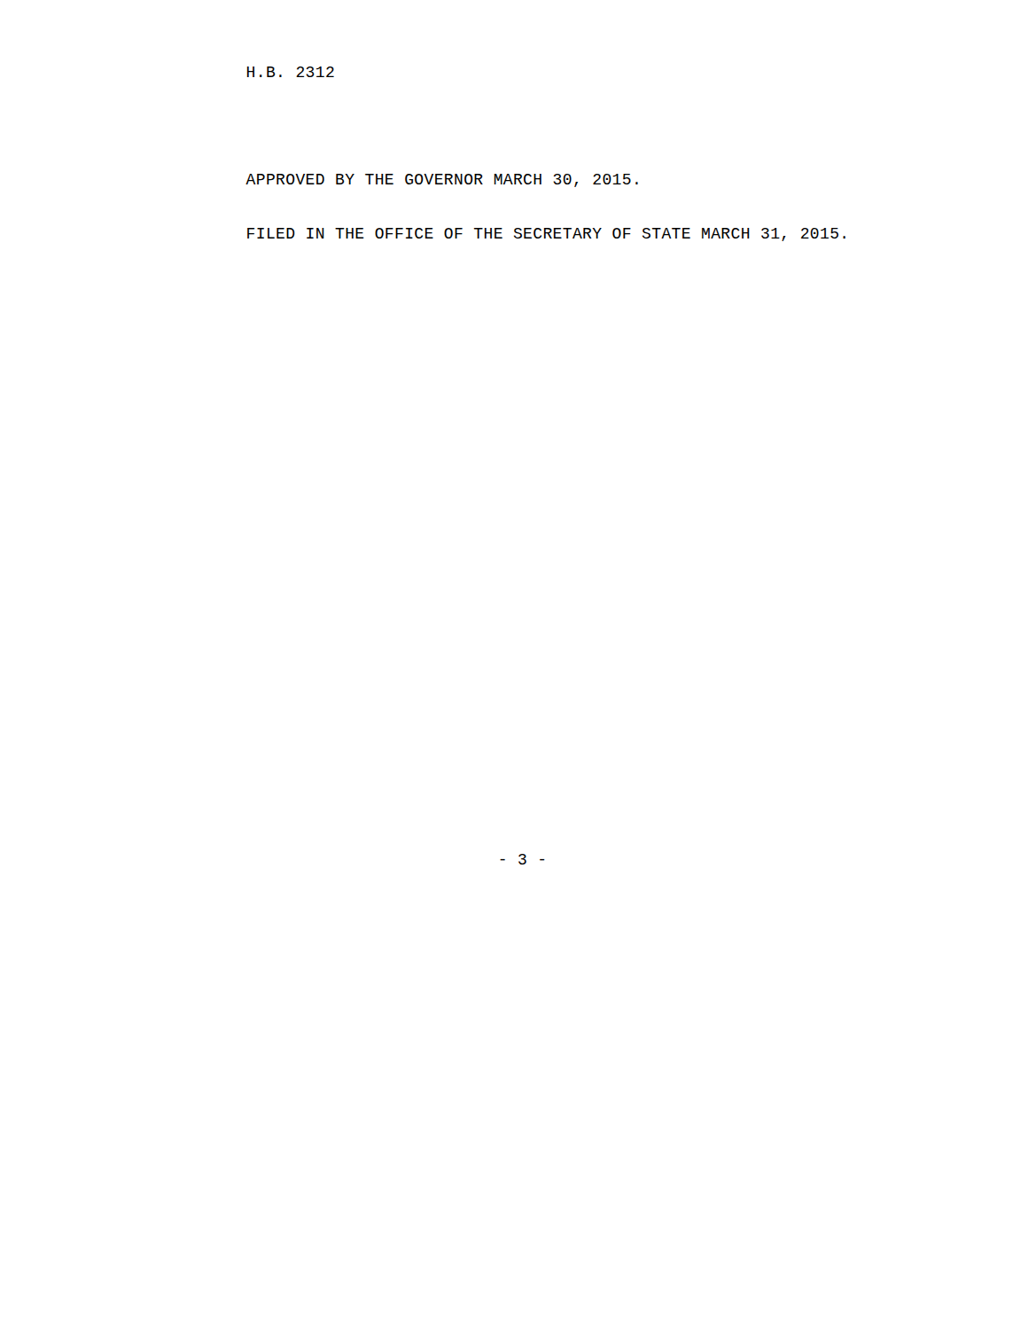H.B. 2312
APPROVED BY THE GOVERNOR MARCH 30, 2015.
FILED IN THE OFFICE OF THE SECRETARY OF STATE MARCH 31, 2015.
- 3 -